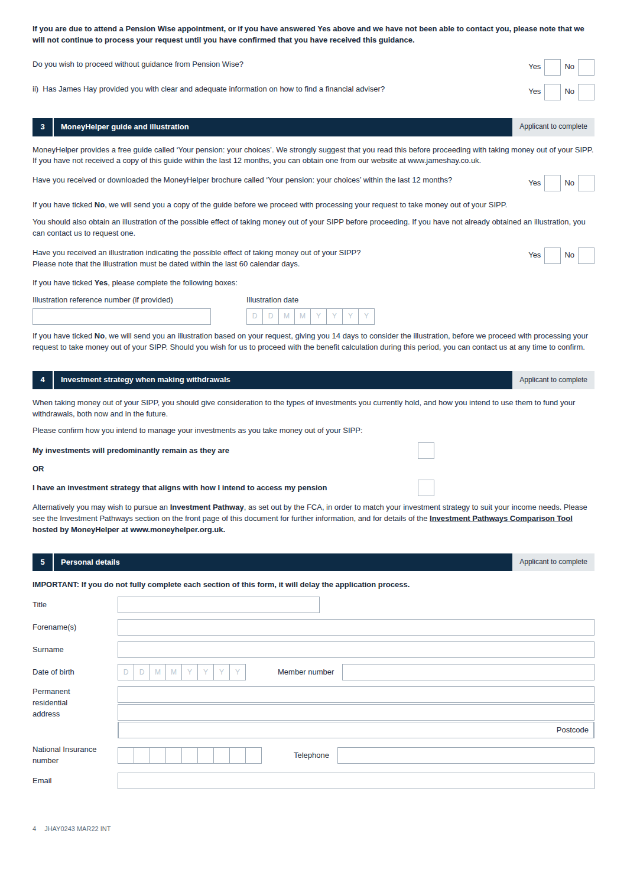If you are due to attend a Pension Wise appointment, or if you have answered Yes above and we have not been able to contact you, please note that we will not continue to process your request until you have confirmed that you have received this guidance.
Do you wish to proceed without guidance from Pension Wise?
Yes No
ii) Has James Hay provided you with clear and adequate information on how to find a financial adviser?
Yes No
3
MoneyHelper guide and illustration
Applicant to complete
MoneyHelper provides a free guide called ‘Your pension: your choices’. We strongly suggest that you read this before proceeding with taking money out of your SIPP. If you have not received a copy of this guide within the last 12 months, you can obtain one from our website at www.jameshay.co.uk.
Have you received or downloaded the MoneyHelper brochure called ‘Your pension: your choices’ within the last 12 months?
Yes No
If you have ticked No, we will send you a copy of the guide before we proceed with processing your request to take money out of your SIPP.
You should also obtain an illustration of the possible effect of taking money out of your SIPP before proceeding. If you have not already obtained an illustration, you can contact us to request one.
Have you received an illustration indicating the possible effect of taking money out of your SIPP?
Please note that the illustration must be dated within the last 60 calendar days.
Yes No
If you have ticked Yes, please complete the following boxes:
Illustration reference number (if provided)
Illustration date
D
D
M
M
Y
Y
Y
Y
If you have ticked No, we will send you an illustration based on your request, giving you 14 days to consider the illustration, before we proceed with processing your request to take money out of your SIPP. Should you wish for us to proceed with the benefit calculation during this period, you can contact us at any time to confirm.
4
Investment strategy when making withdrawals
Applicant to complete
When taking money out of your SIPP, you should give consideration to the types of investments you currently hold, and how you intend to use them to fund your withdrawals, both now and in the future.
Please confirm how you intend to manage your investments as you take money out of your SIPP:
My investments will predominantly remain as they are
OR
I have an investment strategy that aligns with how I intend to access my pension
Alternatively you may wish to pursue an Investment Pathway, as set out by the FCA, in order to match your investment strategy to suit your income needs. Please see the Investment Pathways section on the front page of this document for further information, and for details of the Investment Pathways Comparison Tool hosted by MoneyHelper at www.moneyhelper.org.uk.
5
Personal details
Applicant to complete
IMPORTANT: If you do not fully complete each section of this form, it will delay the application process.
Title
Forename(s)
Surname
Date of birth
D
D
M
M
Y
Y
Y
Y
Member number
Permanent
residential
address
Postcode
National Insurance number
Telephone
Email
4 JHAY0243 MAR22 INT